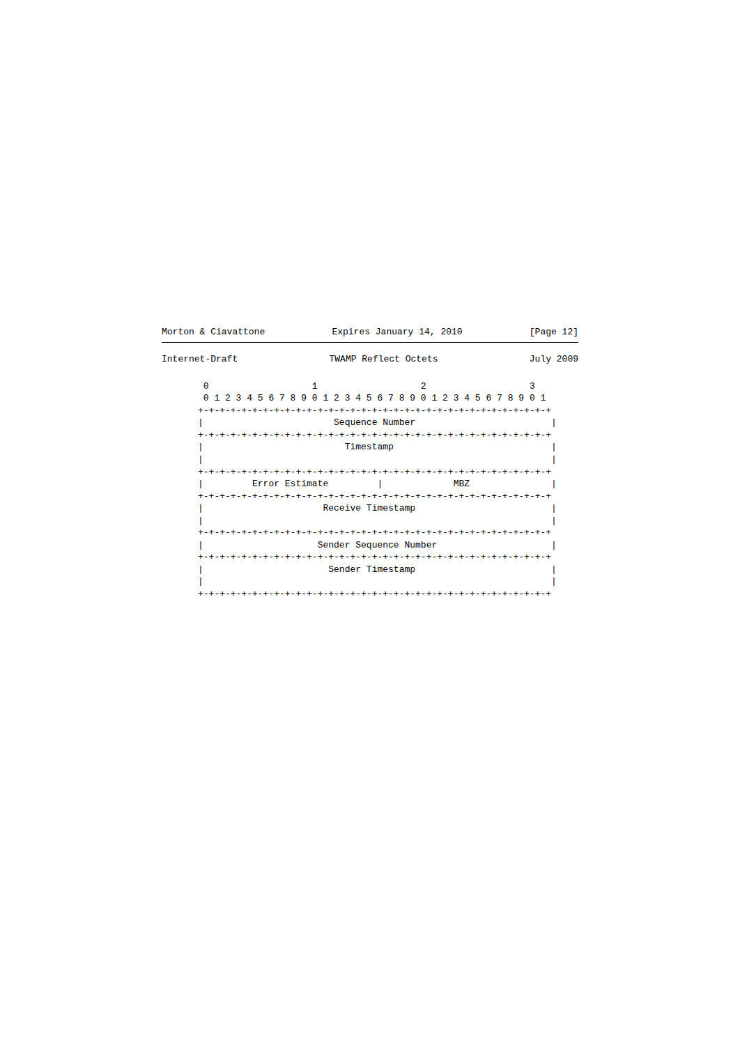Morton & Ciavattone Expires January 14, 2010 [Page 12]
Internet-Draft TWAMP Reflect Octets July 2009
 0                   1                   2                   3
 0 1 2 3 4 5 6 7 8 9 0 1 2 3 4 5 6 7 8 9 0 1 2 3 4 5 6 7 8 9 0 1
+-+-+-+-+-+-+-+-+-+-+-+-+-+-+-+-+-+-+-+-+-+-+-+-+-+-+-+-+-+-+-+-+
|                        Sequence Number                         |
+-+-+-+-+-+-+-+-+-+-+-+-+-+-+-+-+-+-+-+-+-+-+-+-+-+-+-+-+-+-+-+-+
|                          Timestamp                             |
|                                                                |
+-+-+-+-+-+-+-+-+-+-+-+-+-+-+-+-+-+-+-+-+-+-+-+-+-+-+-+-+-+-+-+-+
|         Error Estimate         |             MBZ               |
+-+-+-+-+-+-+-+-+-+-+-+-+-+-+-+-+-+-+-+-+-+-+-+-+-+-+-+-+-+-+-+-+
|                      Receive Timestamp                         |
|                                                                |
+-+-+-+-+-+-+-+-+-+-+-+-+-+-+-+-+-+-+-+-+-+-+-+-+-+-+-+-+-+-+-+-+
|                     Sender Sequence Number                     |
+-+-+-+-+-+-+-+-+-+-+-+-+-+-+-+-+-+-+-+-+-+-+-+-+-+-+-+-+-+-+-+-+
|                       Sender Timestamp                         |
|                                                                |
+-+-+-+-+-+-+-+-+-+-+-+-+-+-+-+-+-+-+-+-+-+-+-+-+-+-+-+-+-+-+-+-+